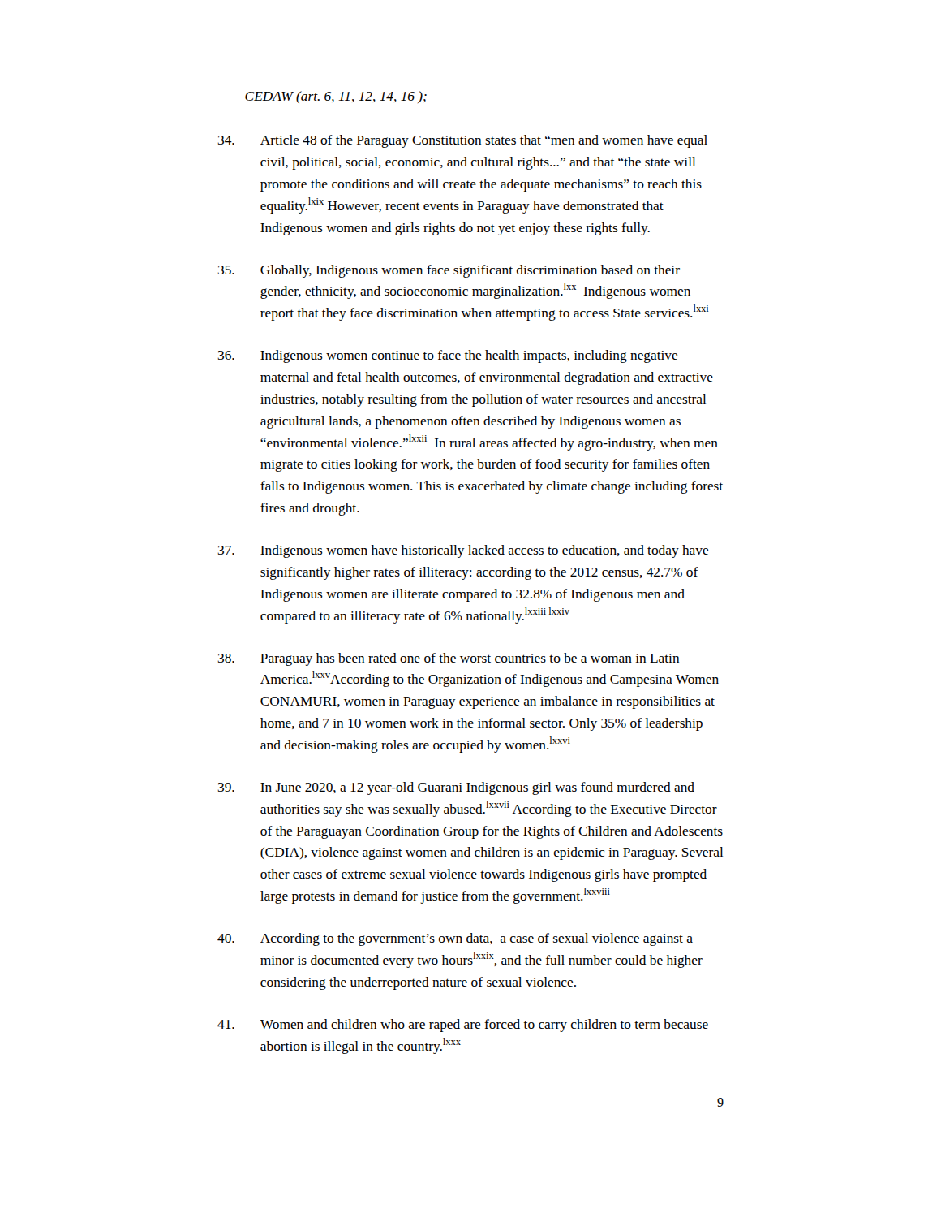CEDAW (art. 6, 11, 12, 14, 16 );
34. Article 48 of the Paraguay Constitution states that “men and women have equal civil, political, social, economic, and cultural rights...” and that “the state will promote the conditions and will create the adequate mechanisms” to reach this equality.lxix However, recent events in Paraguay have demonstrated that Indigenous women and girls rights do not yet enjoy these rights fully.
35. Globally, Indigenous women face significant discrimination based on their gender, ethnicity, and socioeconomic marginalization.lxx Indigenous women report that they face discrimination when attempting to access State services.lxxi
36. Indigenous women continue to face the health impacts, including negative maternal and fetal health outcomes, of environmental degradation and extractive industries, notably resulting from the pollution of water resources and ancestral agricultural lands, a phenomenon often described by Indigenous women as “environmental violence.”lxxii In rural areas affected by agro-industry, when men migrate to cities looking for work, the burden of food security for families often falls to Indigenous women. This is exacerbated by climate change including forest fires and drought.
37. Indigenous women have historically lacked access to education, and today have significantly higher rates of illiteracy: according to the 2012 census, 42.7% of Indigenous women are illiterate compared to 32.8% of Indigenous men and compared to an illiteracy rate of 6% nationally.lxxiii lxxiv
38. Paraguay has been rated one of the worst countries to be a woman in Latin America.lxxvAccording to the Organization of Indigenous and Campesina Women CONAMURI, women in Paraguay experience an imbalance in responsibilities at home, and 7 in 10 women work in the informal sector. Only 35% of leadership and decision-making roles are occupied by women.lxxvi
39. In June 2020, a 12 year-old Guarani Indigenous girl was found murdered and authorities say she was sexually abused.lxxvii According to the Executive Director of the Paraguayan Coordination Group for the Rights of Children and Adolescents (CDIA), violence against women and children is an epidemic in Paraguay. Several other cases of extreme sexual violence towards Indigenous girls have prompted large protests in demand for justice from the government.lxxviii
40. According to the government’s own data, a case of sexual violence against a minor is documented every two hourslxxix, and the full number could be higher considering the underreported nature of sexual violence.
41. Women and children who are raped are forced to carry children to term because abortion is illegal in the country.lxxx
9